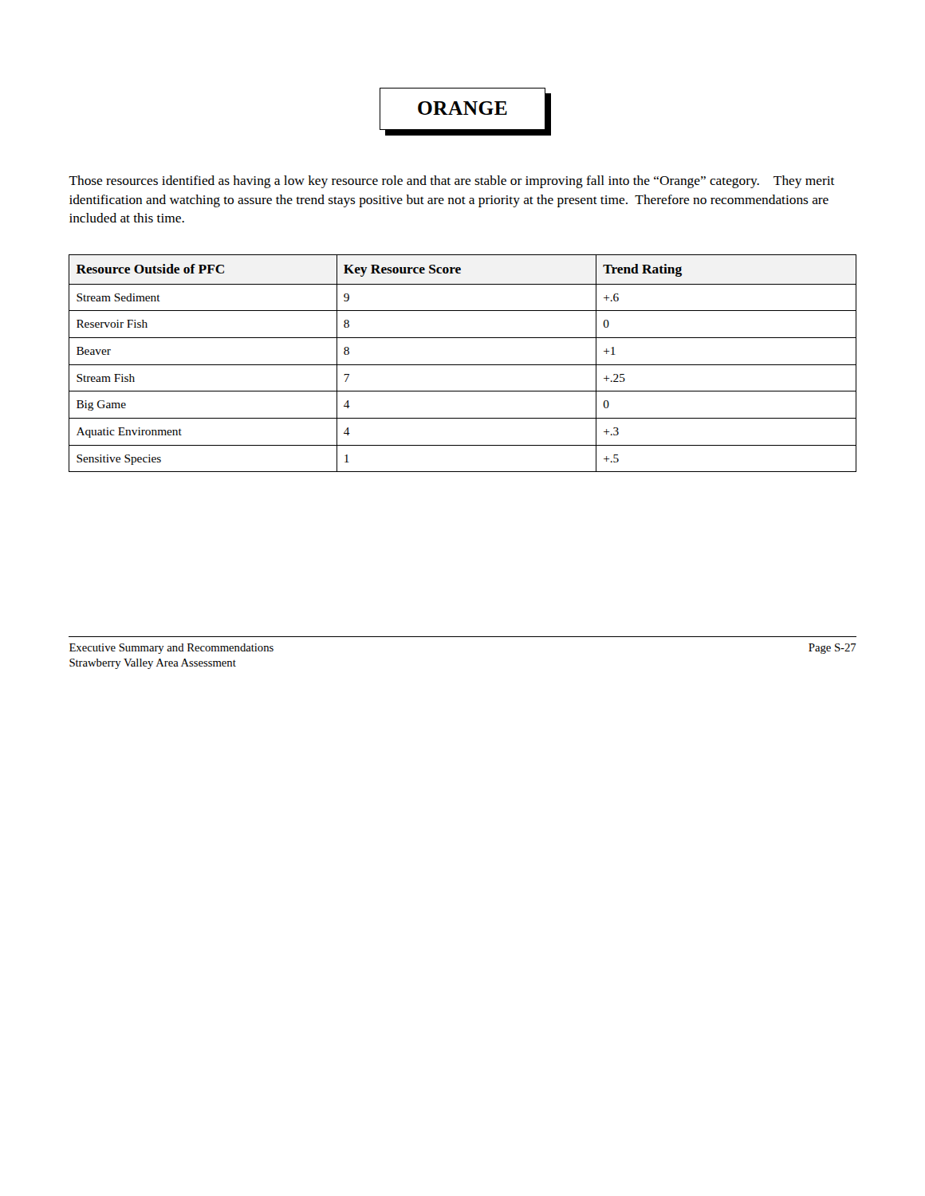ORANGE
Those resources identified as having a low key resource role and that are stable or improving fall into the “Orange” category. They merit identification and watching to assure the trend stays positive but are not a priority at the present time. Therefore no recommendations are included at this time.
| Resource Outside of PFC | Key Resource Score | Trend Rating |
| --- | --- | --- |
| Stream Sediment | 9 | +.6 |
| Reservoir Fish | 8 | 0 |
| Beaver | 8 | +1 |
| Stream Fish | 7 | +.25 |
| Big Game | 4 | 0 |
| Aquatic Environment | 4 | +.3 |
| Sensitive Species | 1 | +.5 |
Executive Summary and Recommendations
Strawberry Valley Area Assessment
Page S-27